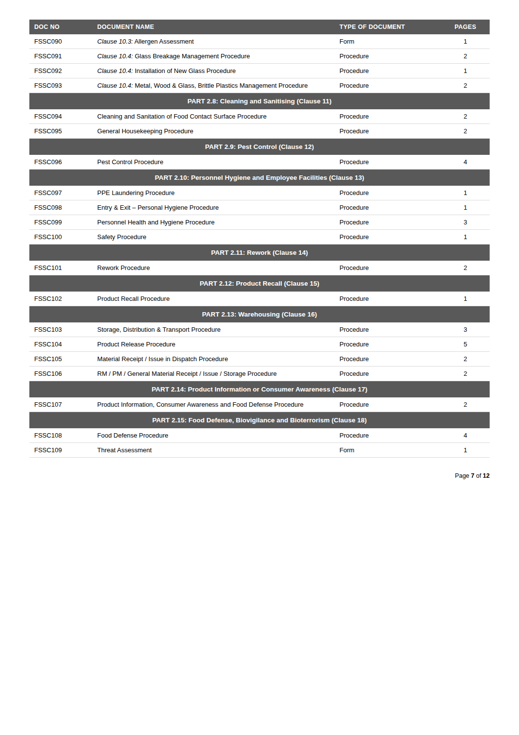| DOC NO | DOCUMENT NAME | TYPE OF DOCUMENT | PAGES |
| --- | --- | --- | --- |
| FSSC090 | Clause 10.3: Allergen Assessment | Form | 1 |
| FSSC091 | Clause 10.4: Glass Breakage Management Procedure | Procedure | 2 |
| FSSC092 | Clause 10.4: Installation of New Glass Procedure | Procedure | 1 |
| FSSC093 | Clause 10.4: Metal, Wood & Glass, Brittle Plastics Management Procedure | Procedure | 2 |
| PART 2.8: Cleaning and Sanitising (Clause 11) |
| FSSC094 | Cleaning and Sanitation of Food Contact Surface Procedure | Procedure | 2 |
| FSSC095 | General Housekeeping Procedure | Procedure | 2 |
| PART 2.9: Pest Control (Clause 12) |
| FSSC096 | Pest Control Procedure | Procedure | 4 |
| PART 2.10: Personnel Hygiene and Employee Facilities (Clause 13) |
| FSSC097 | PPE Laundering Procedure | Procedure | 1 |
| FSSC098 | Entry & Exit – Personal Hygiene Procedure | Procedure | 1 |
| FSSC099 | Personnel Health and Hygiene Procedure | Procedure | 3 |
| FSSC100 | Safety Procedure | Procedure | 1 |
| PART 2.11: Rework (Clause 14) |
| FSSC101 | Rework Procedure | Procedure | 2 |
| PART 2.12: Product Recall (Clause 15) |
| FSSC102 | Product Recall Procedure | Procedure | 1 |
| PART 2.13: Warehousing (Clause 16) |
| FSSC103 | Storage, Distribution & Transport Procedure | Procedure | 3 |
| FSSC104 | Product Release Procedure | Procedure | 5 |
| FSSC105 | Material Receipt / Issue in Dispatch Procedure | Procedure | 2 |
| FSSC106 | RM / PM / General Material Receipt / Issue / Storage Procedure | Procedure | 2 |
| PART 2.14: Product Information or Consumer Awareness (Clause 17) |
| FSSC107 | Product Information, Consumer Awareness and Food Defense Procedure | Procedure | 2 |
| PART 2.15: Food Defense, Biovigilance and Bioterrorism (Clause 18) |
| FSSC108 | Food Defense Procedure | Procedure | 4 |
| FSSC109 | Threat Assessment | Form | 1 |
Page 7 of 12